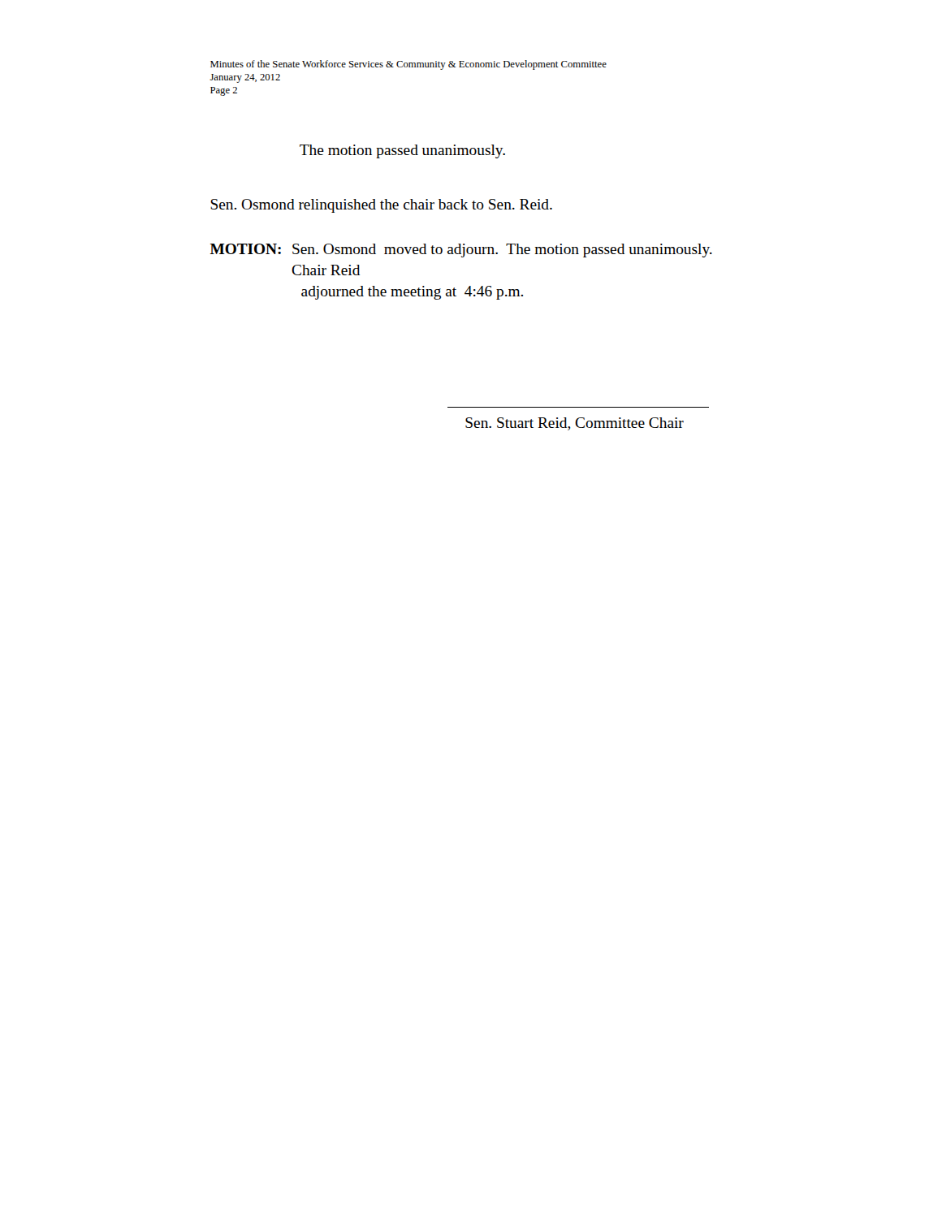Minutes of the Senate Workforce Services & Community & Economic Development Committee
January 24, 2012
Page 2
The motion passed unanimously.
Sen. Osmond relinquished the chair back to Sen. Reid.
MOTION:
Sen. Osmond moved to adjourn. The motion passed unanimously. Chair Reid adjourned the meeting at 4:46 p.m.
Sen. Stuart Reid, Committee Chair